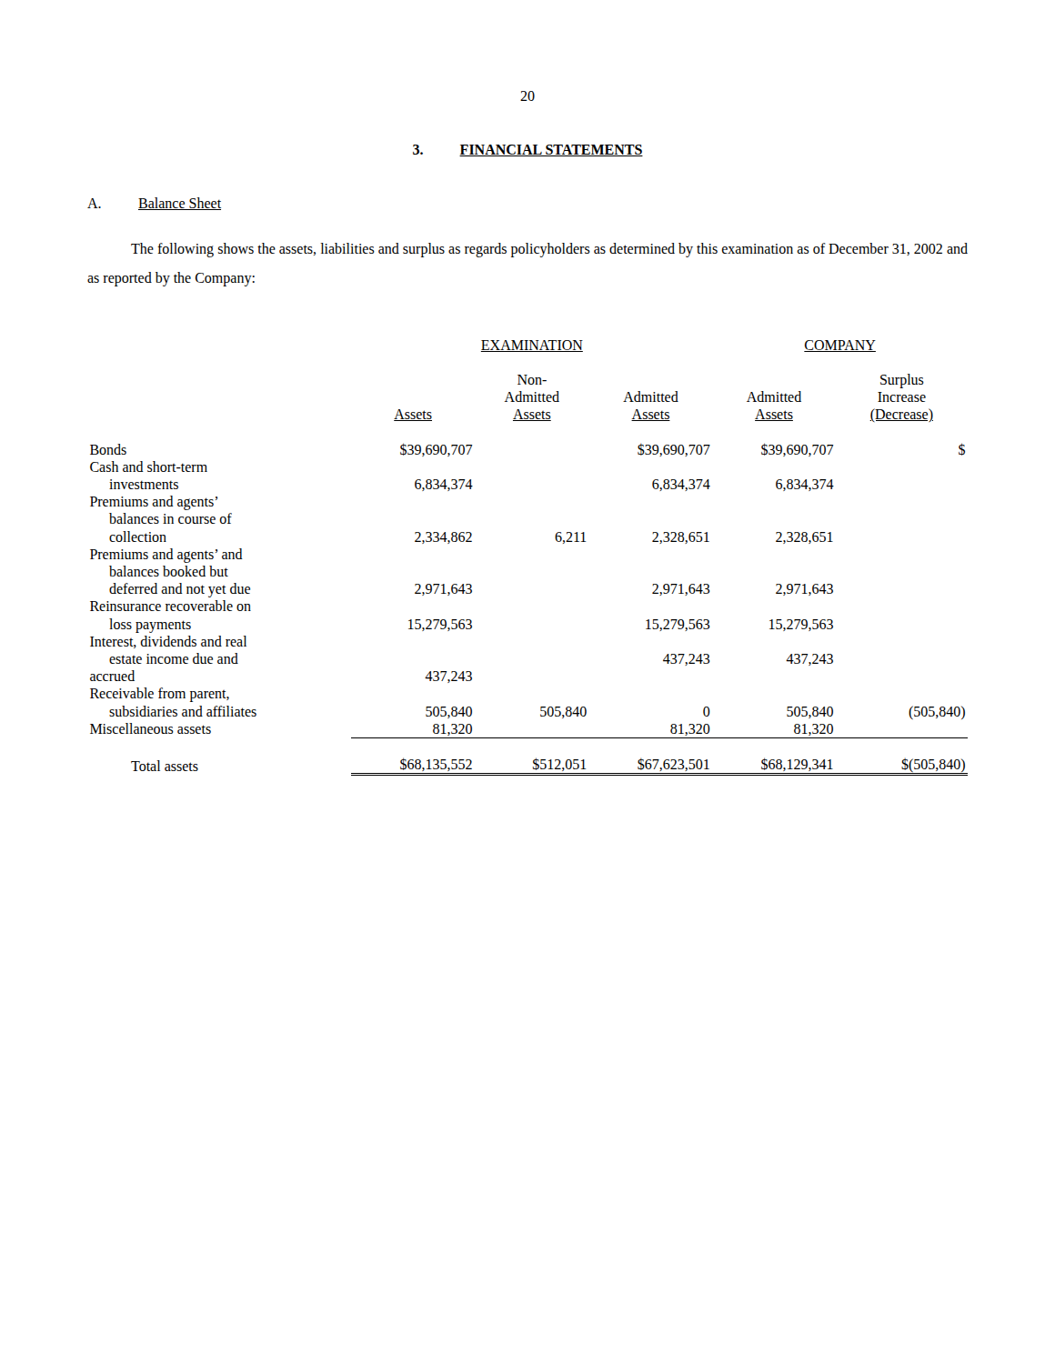20
3. FINANCIAL STATEMENTS
A. Balance Sheet
The following shows the assets, liabilities and surplus as regards policyholders as determined by this examination as of December 31, 2002 and as reported by the Company:
| | EXAMINATION | COMPANY |
| | | Non- | | | Surplus |
| | | Admitted | Admitted | Admitted | Increase |
| | Assets | Assets | Assets | Assets | (Decrease) |
| Bonds | $39,690,707 | | $39,690,707 | $39,690,707 | $ |
| Cash and short-term | | | | | |
| investments | 6,834,374 | | 6,834,374 | 6,834,374 | |
| Premiums and agents’ | | | | | |
| balances in course of | | | | | |
| collection | 2,334,862 | 6,211 | 2,328,651 | 2,328,651 | |
| Premiums and agents’ and | | | | | |
| balances booked but | | | | | |
| deferred and not yet due | 2,971,643 | | 2,971,643 | 2,971,643 | |
| Reinsurance recoverable on | | | | | |
| loss payments | 15,279,563 | | 15,279,563 | 15,279,563 | |
| Interest, dividends and real | | | | | |
| estate income due and | | | 437,243 | 437,243 | |
| accrued | 437,243 | | | | |
| Receivable from parent, | | | | | |
| subsidiaries and affiliates | 505,840 | 505,840 | 0 | 505,840 | (505,840) |
| Miscellaneous assets | 81,320 | | 81,320 | 81,320 | |
| Total assets | $68,135,552 | $512,051 | $67,623,501 | $68,129,341 | $(505,840) |